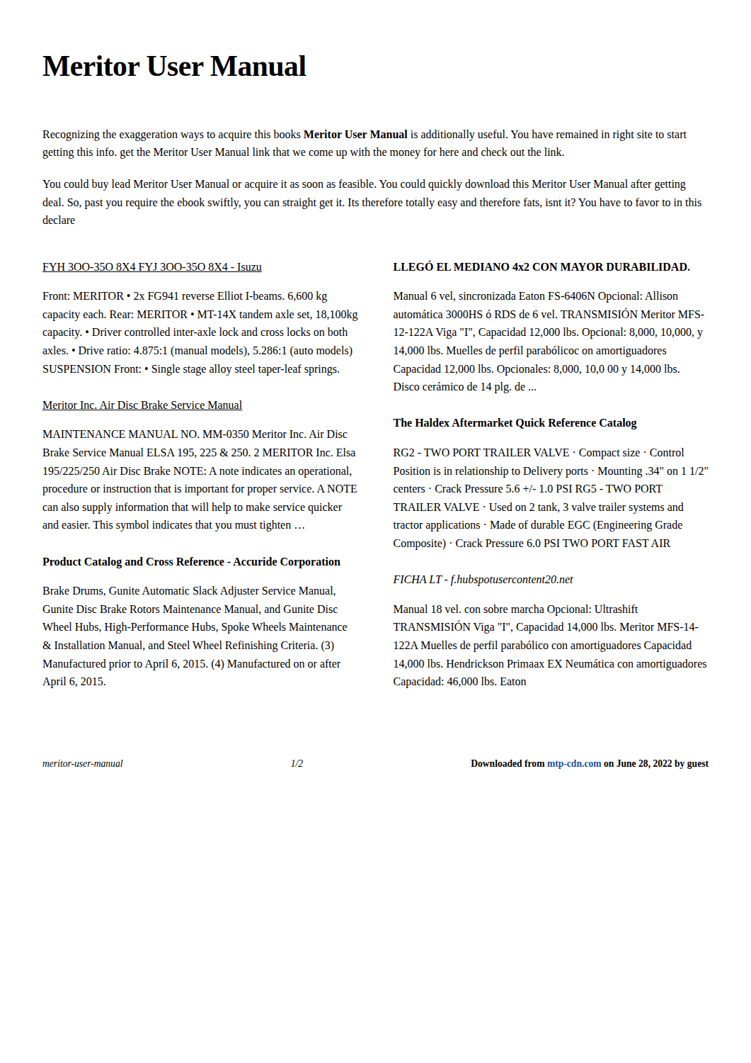Meritor User Manual
Recognizing the exaggeration ways to acquire this books Meritor User Manual is additionally useful. You have remained in right site to start getting this info. get the Meritor User Manual link that we come up with the money for here and check out the link.
You could buy lead Meritor User Manual or acquire it as soon as feasible. You could quickly download this Meritor User Manual after getting deal. So, past you require the ebook swiftly, you can straight get it. Its therefore totally easy and therefore fats, isnt it? You have to favor to in this declare
FYH 3OO-35O 8X4 FYJ 3OO-35O 8X4 - Isuzu
Front: MERITOR • 2x FG941 reverse Elliot I-beams. 6,600 kg capacity each. Rear: MERITOR • MT-14X tandem axle set, 18,100kg capacity. • Driver controlled inter-axle lock and cross locks on both axles. • Drive ratio: 4.875:1 (manual models), 5.286:1 (auto models) SUSPENSION Front: • Single stage alloy steel taper-leaf springs.
Meritor Inc. Air Disc Brake Service Manual
MAINTENANCE MANUAL NO. MM-0350 Meritor Inc. Air Disc Brake Service Manual ELSA 195, 225 & 250. 2 MERITOR Inc. Elsa 195/225/250 Air Disc Brake NOTE: A note indicates an operational, procedure or instruction that is important for proper service. A NOTE can also supply information that will help to make service quicker and easier. This symbol indicates that you must tighten …
Product Catalog and Cross Reference - Accuride Corporation
Brake Drums, Gunite Automatic Slack Adjuster Service Manual, Gunite Disc Brake Rotors Maintenance Manual, and Gunite Disc Wheel Hubs, High-Performance Hubs, Spoke Wheels Maintenance & Installation Manual, and Steel Wheel Refinishing Criteria. (3) Manufactured prior to April 6, 2015. (4) Manufactured on or after April 6, 2015.
LLEGÓ EL MEDIANO 4x2 CON MAYOR DURABILIDAD.
Manual 6 vel, sincronizada Eaton FS-6406N Opcional: Allison automática 3000HS ó RDS de 6 vel. TRANSMISIÓN Meritor MFS-12-122A Viga "I", Capacidad 12,000 lbs. Opcional: 8,000, 10,000, y 14,000 lbs. Muelles de perfil parabólicoc on amortiguadores Capacidad 12,000 lbs. Opcionales: 8,000, 10,0 00 y 14,000 lbs. Disco cerámico de 14 plg. de ...
The Haldex Aftermarket Quick Reference Catalog
RG2 - TWO PORT TRAILER VALVE · Compact size · Control Position is in relationship to Delivery ports · Mounting .34" on 1 1/2" centers · Crack Pressure 5.6 +/- 1.0 PSI RG5 - TWO PORT TRAILER VALVE · Used on 2 tank, 3 valve trailer systems and tractor applications · Made of durable EGC (Engineering Grade Composite) · Crack Pressure 6.0 PSI TWO PORT FAST AIR
FICHA LT - f.hubspotusercontent20.net
Manual 18 vel. con sobre marcha Opcional: Ultrashift TRANSMISIÓN Viga "I", Capacidad 14,000 lbs. Meritor MFS-14-122A Muelles de perfil parabólico con amortiguadores Capacidad 14,000 lbs. Hendrickson Primaax EX Neumática con amortiguadores Capacidad: 46,000 lbs. Eaton
meritor-user-manual
1/2
Downloaded from mtp-cdn.com on June 28, 2022 by guest